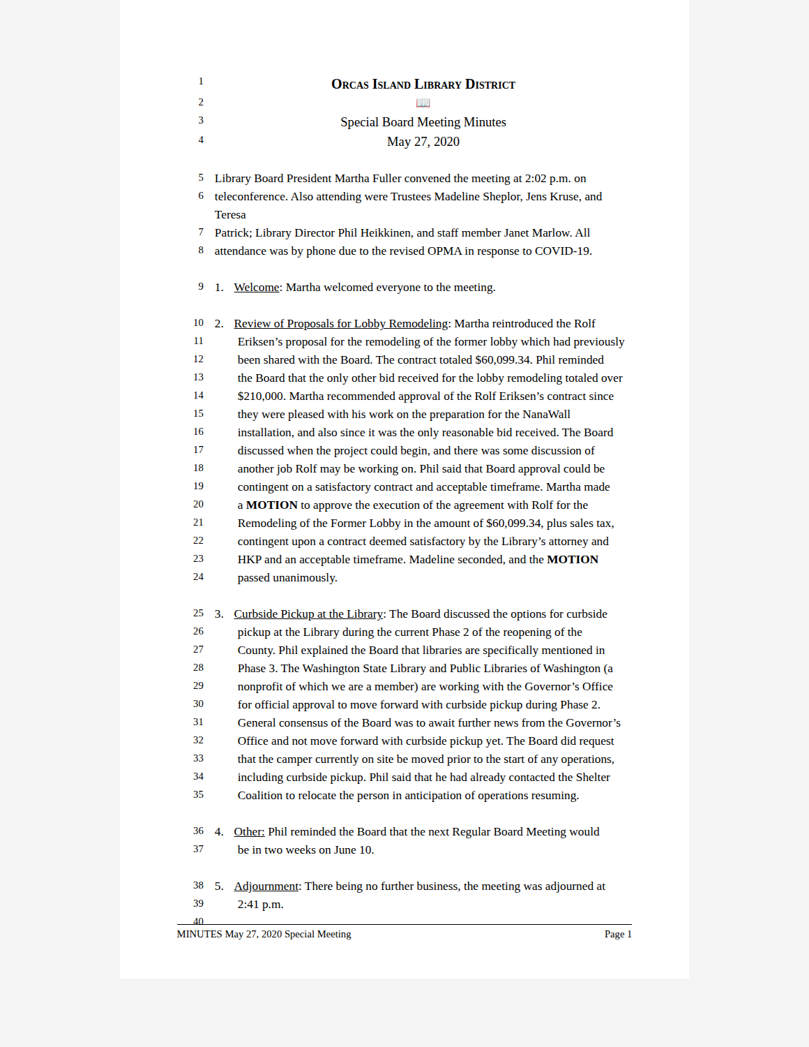1
Orcas Island Library District
2
📖
3
Special Board Meeting Minutes
4
May 27, 2020
5
Library Board President Martha Fuller convened the meeting at 2:02 p.m. on
6
teleconference. Also attending were Trustees Madeline Sheplor, Jens Kruse, and Teresa
7
Patrick; Library Director Phil Heikkinen, and staff member Janet Marlow. All
8
attendance was by phone due to the revised OPMA in response to COVID-19.
9
1. Welcome: Martha welcomed everyone to the meeting.
10
2. Review of Proposals for Lobby Remodeling: Martha reintroduced the Rolf
11
Eriksen’s proposal for the remodeling of the former lobby which had previously
12
been shared with the Board. The contract totaled $60,099.34. Phil reminded
13
the Board that the only other bid received for the lobby remodeling totaled over
14
$210,000. Martha recommended approval of the Rolf Eriksen’s contract since
15
they were pleased with his work on the preparation for the NanaWall
16
installation, and also since it was the only reasonable bid received. The Board
17
discussed when the project could begin, and there was some discussion of
18
another job Rolf may be working on. Phil said that Board approval could be
19
contingent on a satisfactory contract and acceptable timeframe. Martha made
20
a MOTION to approve the execution of the agreement with Rolf for the
21
Remodeling of the Former Lobby in the amount of $60,099.34, plus sales tax,
22
contingent upon a contract deemed satisfactory by the Library’s attorney and
23
HKP and an acceptable timeframe. Madeline seconded, and the MOTION
24
passed unanimously.
25
3. Curbside Pickup at the Library: The Board discussed the options for curbside
26
pickup at the Library during the current Phase 2 of the reopening of the
27
County. Phil explained the Board that libraries are specifically mentioned in
28
Phase 3. The Washington State Library and Public Libraries of Washington (a
29
nonprofit of which we are a member) are working with the Governor’s Office
30
for official approval to move forward with curbside pickup during Phase 2.
31
General consensus of the Board was to await further news from the Governor’s
32
Office and not move forward with curbside pickup yet. The Board did request
33
that the camper currently on site be moved prior to the start of any operations,
34
including curbside pickup. Phil said that he had already contacted the Shelter
35
Coalition to relocate the person in anticipation of operations resuming.
36
4. Other: Phil reminded the Board that the next Regular Board Meeting would
37
be in two weeks on June 10.
38
5. Adjournment: There being no further business, the meeting was adjourned at
39
2:41 p.m.
40
MINUTES May 27, 2020 Special Meeting Page 1